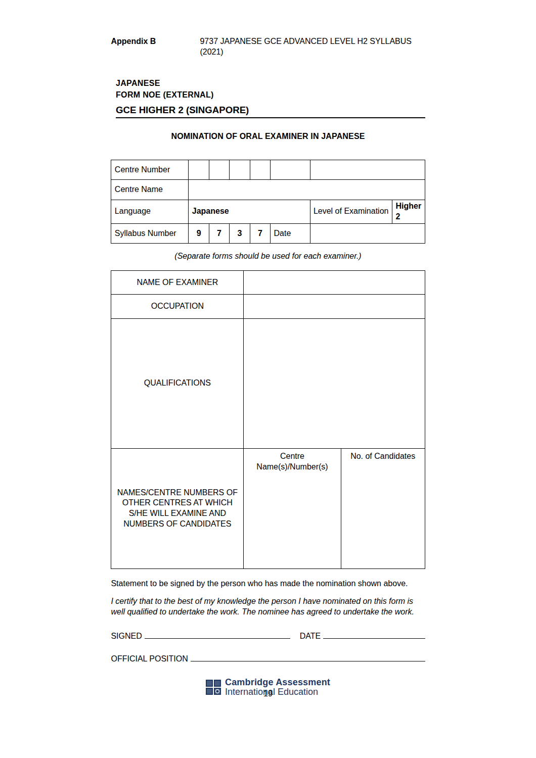Appendix B
9737 JAPANESE GCE ADVANCED LEVEL H2 SYLLABUS (2021)
JAPANESE
FORM NOE (EXTERNAL)
GCE HIGHER 2 (SINGAPORE)
NOMINATION OF ORAL EXAMINER IN JAPANESE
| Centre Number | | | | | | |
| Centre Name | |
| Language | Japanese | Level of Examination | Higher 2 |
| Syllabus Number | 9 | 7 | 3 | 7 | Date | |
(Separate forms should be used for each examiner.)
| NAME OF EXAMINER | |
| OCCUPATION | |
| QUALIFICATIONS | |
| NAMES/CENTRE NUMBERS OF OTHER CENTRES AT WHICH S/HE WILL EXAMINE AND NUMBERS OF CANDIDATES | Centre Name(s)/Number(s) | No. of Candidates |
Statement to be signed by the person who has made the nomination shown above.
I certify that to the best of my knowledge the person I have nominated on this form is well qualified to undertake the work. The nominee has agreed to undertake the work.
SIGNED DATE
OFFICIAL POSITION
Cambridge Assessment
International Education
19